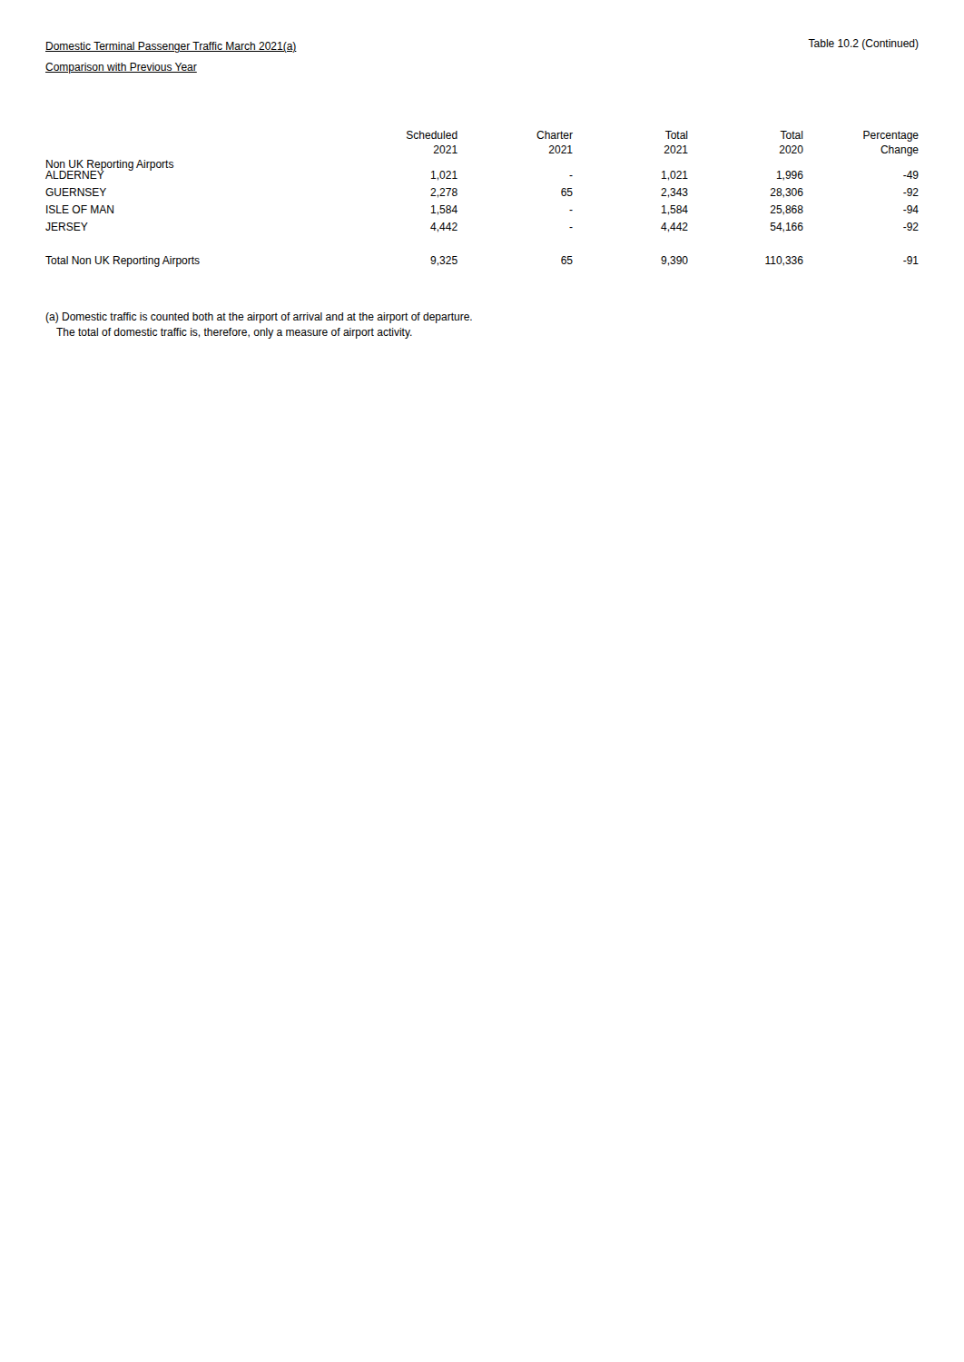Domestic Terminal Passenger Traffic March 2021(a)
Comparison with Previous Year
Table 10.2 (Continued)
| | Scheduled 2021 | Charter 2021 | Total 2021 | Total 2020 | Percentage Change |
| --- | --- | --- | --- | --- | --- |
| Non UK Reporting Airports |
| ALDERNEY | 1,021 | - | 1,021 | 1,996 | -49 |
| GUERNSEY | 2,278 | 65 | 2,343 | 28,306 | -92 |
| ISLE OF MAN | 1,584 | - | 1,584 | 25,868 | -94 |
| JERSEY | 4,442 | - | 4,442 | 54,166 | -92 |
| Total Non UK Reporting Airports | 9,325 | 65 | 9,390 | 110,336 | -91 |
(a) Domestic traffic is counted both at the airport of arrival and at the airport of departure. The total of domestic traffic is, therefore, only a measure of airport activity.